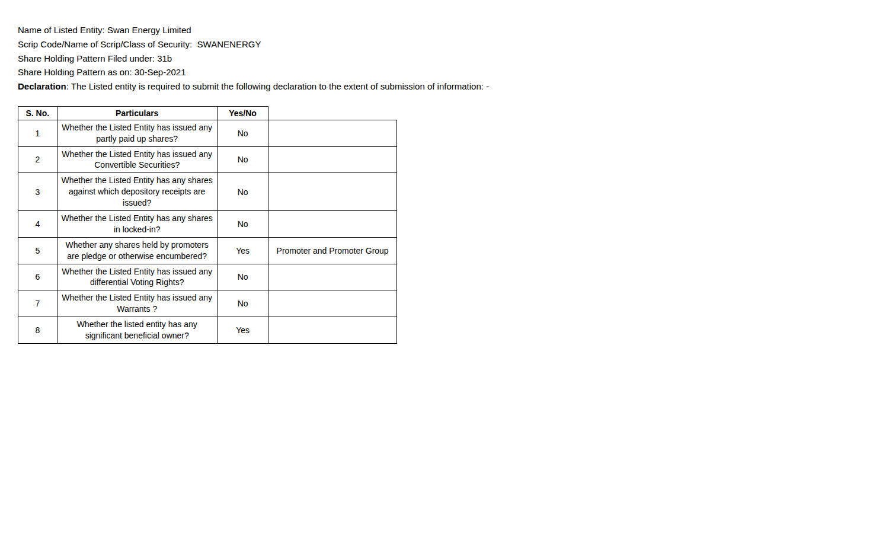Name of Listed Entity: Swan Energy Limited
Scrip Code/Name of Scrip/Class of Security: SWANENERGY
Share Holding Pattern Filed under: 31b
Share Holding Pattern as on: 30-Sep-2021
Declaration: The Listed entity is required to submit the following declaration to the extent of submission of information: -
| S. No. | Particulars | Yes/No | |
| --- | --- | --- | --- |
| 1 | Whether the Listed Entity has issued any partly paid up shares? | No | |
| 2 | Whether the Listed Entity has issued any Convertible Securities? | No | |
| 3 | Whether the Listed Entity has any shares against which depository receipts are issued? | No | |
| 4 | Whether the Listed Entity has any shares in locked-in? | No | |
| 5 | Whether any shares held by promoters are pledge or otherwise encumbered? | Yes | Promoter and Promoter Group |
| 6 | Whether the Listed Entity has issued any differential Voting Rights? | No | |
| 7 | Whether the Listed Entity has issued any Warrants ? | No | |
| 8 | Whether the listed entity has any significant beneficial owner? | Yes | |